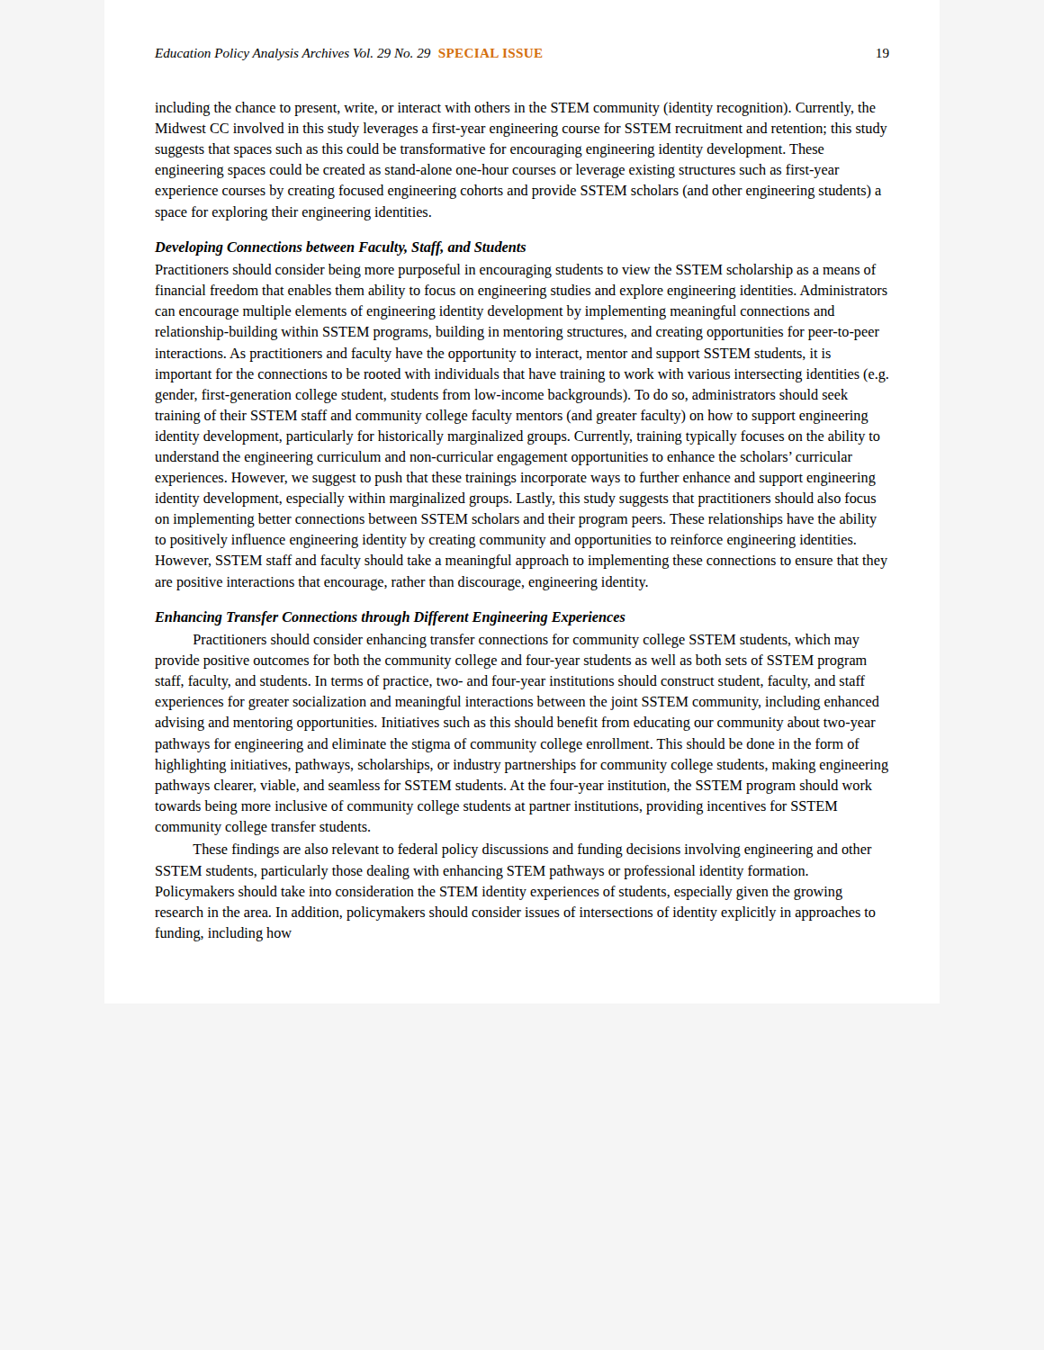Education Policy Analysis Archives Vol. 29 No. 29 SPECIAL ISSUE
19
including the chance to present, write, or interact with others in the STEM community (identity recognition). Currently, the Midwest CC involved in this study leverages a first-year engineering course for SSTEM recruitment and retention; this study suggests that spaces such as this could be transformative for encouraging engineering identity development. These engineering spaces could be created as stand-alone one-hour courses or leverage existing structures such as first-year experience courses by creating focused engineering cohorts and provide SSTEM scholars (and other engineering students) a space for exploring their engineering identities.
Developing Connections between Faculty, Staff, and Students
Practitioners should consider being more purposeful in encouraging students to view the SSTEM scholarship as a means of financial freedom that enables them ability to focus on engineering studies and explore engineering identities. Administrators can encourage multiple elements of engineering identity development by implementing meaningful connections and relationship-building within SSTEM programs, building in mentoring structures, and creating opportunities for peer-to-peer interactions. As practitioners and faculty have the opportunity to interact, mentor and support SSTEM students, it is important for the connections to be rooted with individuals that have training to work with various intersecting identities (e.g. gender, first-generation college student, students from low-income backgrounds). To do so, administrators should seek training of their SSTEM staff and community college faculty mentors (and greater faculty) on how to support engineering identity development, particularly for historically marginalized groups. Currently, training typically focuses on the ability to understand the engineering curriculum and non-curricular engagement opportunities to enhance the scholars’ curricular experiences. However, we suggest to push that these trainings incorporate ways to further enhance and support engineering identity development, especially within marginalized groups. Lastly, this study suggests that practitioners should also focus on implementing better connections between SSTEM scholars and their program peers. These relationships have the ability to positively influence engineering identity by creating community and opportunities to reinforce engineering identities. However, SSTEM staff and faculty should take a meaningful approach to implementing these connections to ensure that they are positive interactions that encourage, rather than discourage, engineering identity.
Enhancing Transfer Connections through Different Engineering Experiences
Practitioners should consider enhancing transfer connections for community college SSTEM students, which may provide positive outcomes for both the community college and four-year students as well as both sets of SSTEM program staff, faculty, and students. In terms of practice, two- and four-year institutions should construct student, faculty, and staff experiences for greater socialization and meaningful interactions between the joint SSTEM community, including enhanced advising and mentoring opportunities. Initiatives such as this should benefit from educating our community about two-year pathways for engineering and eliminate the stigma of community college enrollment. This should be done in the form of highlighting initiatives, pathways, scholarships, or industry partnerships for community college students, making engineering pathways clearer, viable, and seamless for SSTEM students. At the four-year institution, the SSTEM program should work towards being more inclusive of community college students at partner institutions, providing incentives for SSTEM community college transfer students.
These findings are also relevant to federal policy discussions and funding decisions involving engineering and other SSTEM students, particularly those dealing with enhancing STEM pathways or professional identity formation. Policymakers should take into consideration the STEM identity experiences of students, especially given the growing research in the area. In addition, policymakers should consider issues of intersections of identity explicitly in approaches to funding, including how